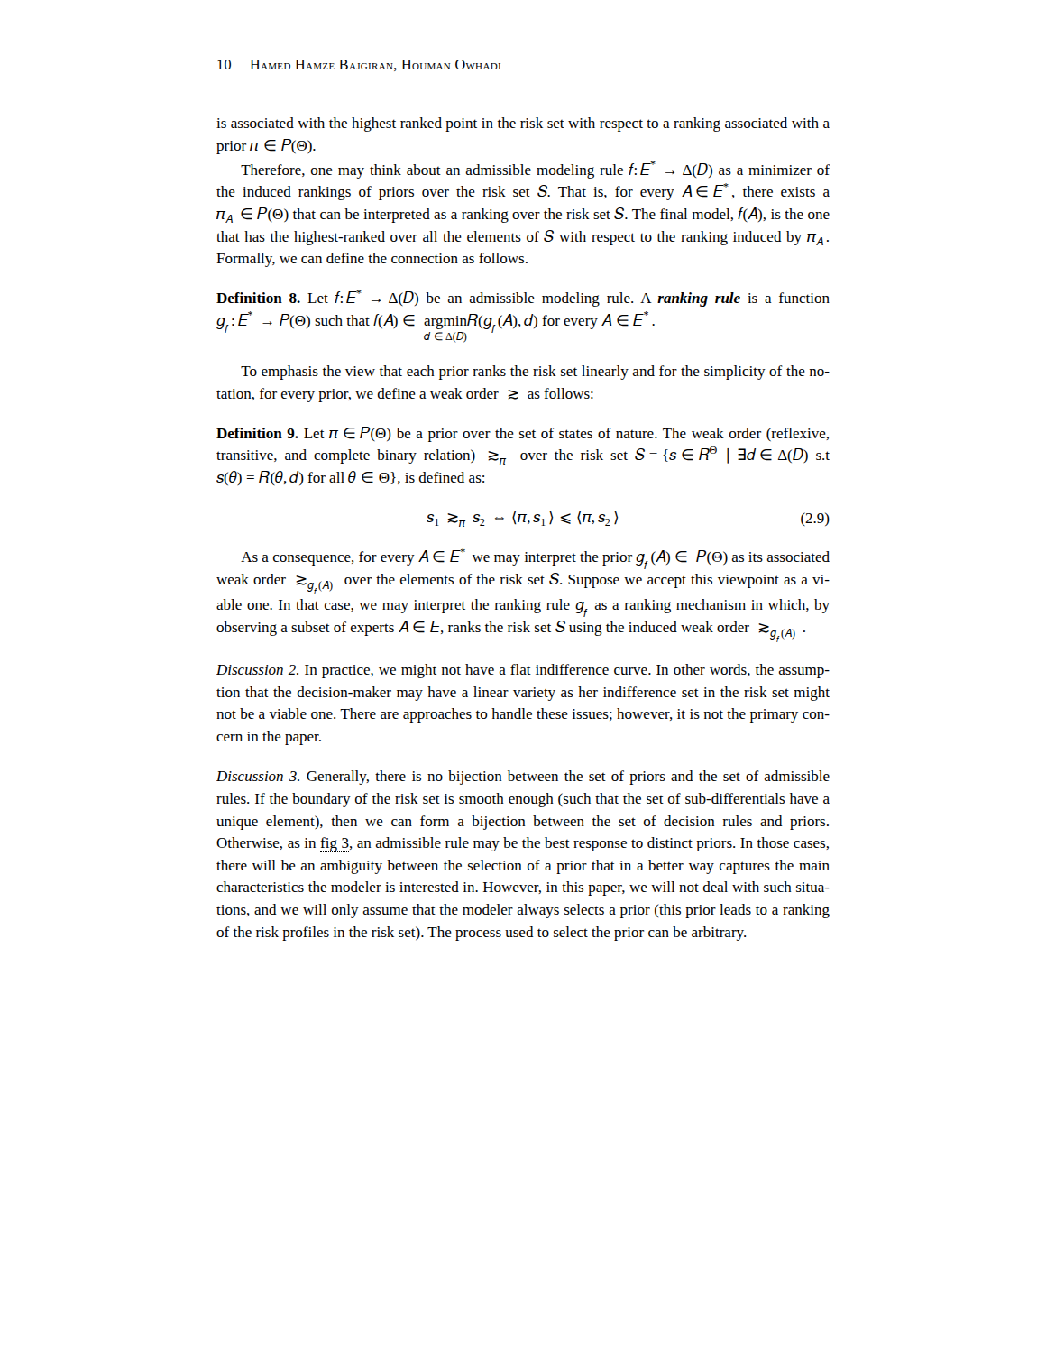10 Hamed Hamze Bajgiran, Houman Owhadi
is associated with the highest ranked point in the risk set with respect to a ranking associated with a prior π∈P(Θ).
Therefore, one may think about an admissible modeling rule f:E*→Δ(D) as a minimizer of the induced rankings of priors over the risk set S. That is, for every A∈E*, there exists a πA∈P(Θ) that can be interpreted as a ranking over the risk set S. The final model, f(A), is the one that has the highest-ranked over all the elements of S with respect to the ranking induced by πA. Formally, we can define the connection as follows.
Definition 8. Let f:E*→Δ(D) be an admissible modeling rule. A ranking rule is a function gf:E*→P(Θ) such that f(A)∈ argmind∈Δ(D)R(gf(A),d) for every A∈E*.
To emphasis the view that each prior ranks the risk set linearly and for the simplicity of the notation, for every prior, we define a weak order ≳ as follows:
Definition 9. Let π∈P(Θ) be a prior over the set of states of nature. The weak order (reflexive, transitive, and complete binary relation) ≳π over the risk set S={s∈RΘ∣∃d∈Δ(D) s.t s(θ)=R(θ,d) for all θ∈Θ}, is defined as:
s1 ≳π s2 ⇔ ⟨π,s1⟩ ⩽ ⟨π,s2⟩ (2.9)
As a consequence, for every A∈E* we may interpret the prior gf(A)∈ P(Θ) as its associated weak order ≳gf(A) over the elements of the risk set S. Suppose we accept this viewpoint as a viable one. In that case, we may interpret the ranking rule gf as a ranking mechanism in which, by observing a subset of experts A∈E, ranks the risk set S using the induced weak order ≳gf(A).
Discussion 2. In practice, we might not have a flat indifference curve. In other words, the assumption that the decision-maker may have a linear variety as her indifference set in the risk set might not be a viable one. There are approaches to handle these issues; however, it is not the primary concern in the paper.
Discussion 3. Generally, there is no bijection between the set of priors and the set of admissible rules. If the boundary of the risk set is smooth enough (such that the set of sub-differentials have a unique element), then we can form a bijection between the set of decision rules and priors. Otherwise, as in fig 3, an admissible rule may be the best response to distinct priors. In those cases, there will be an ambiguity between the selection of a prior that in a better way captures the main characteristics the modeler is interested in. However, in this paper, we will not deal with such situations, and we will only assume that the modeler always selects a prior (this prior leads to a ranking of the risk profiles in the risk set). The process used to select the prior can be arbitrary.